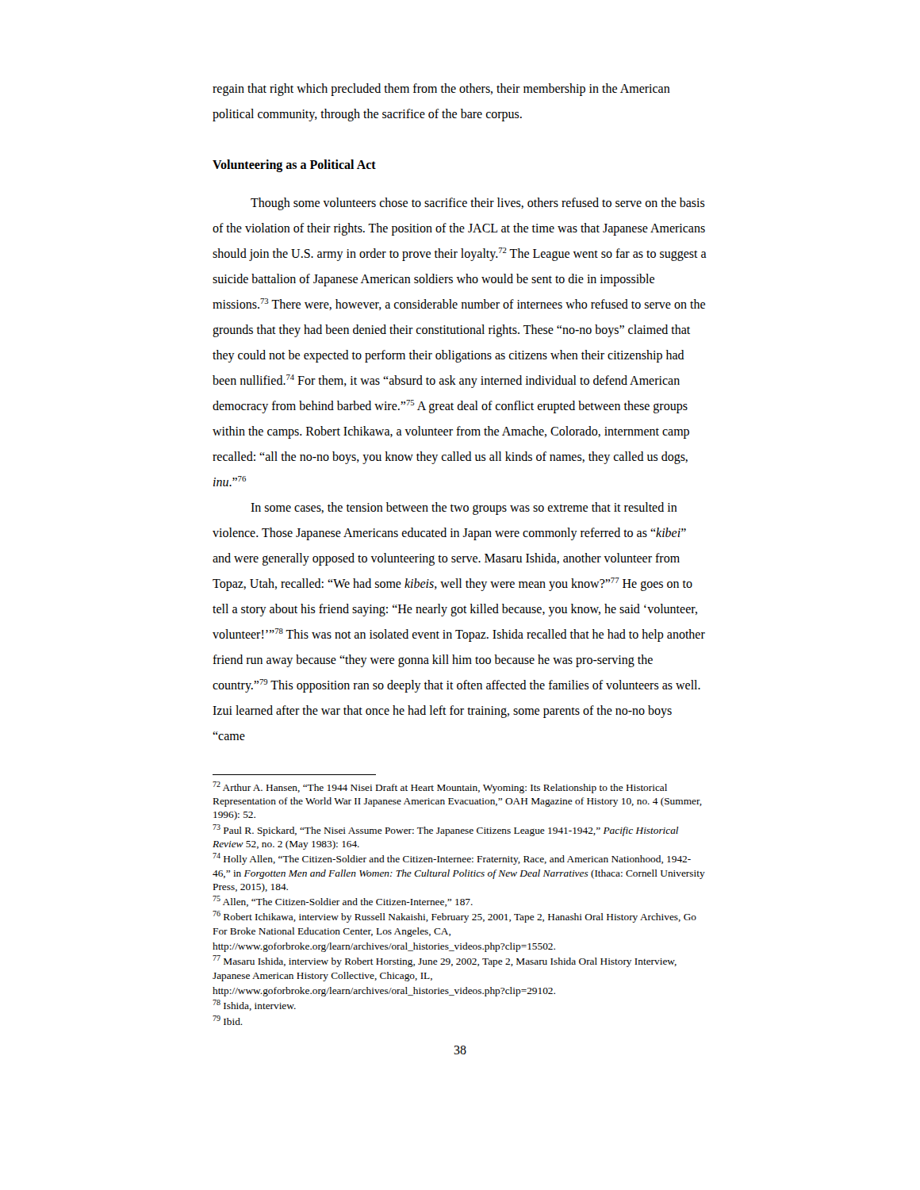regain that right which precluded them from the others, their membership in the American political community, through the sacrifice of the bare corpus.
Volunteering as a Political Act
Though some volunteers chose to sacrifice their lives, others refused to serve on the basis of the violation of their rights. The position of the JACL at the time was that Japanese Americans should join the U.S. army in order to prove their loyalty.72 The League went so far as to suggest a suicide battalion of Japanese American soldiers who would be sent to die in impossible missions.73 There were, however, a considerable number of internees who refused to serve on the grounds that they had been denied their constitutional rights. These “no-no boys” claimed that they could not be expected to perform their obligations as citizens when their citizenship had been nullified.74 For them, it was “absurd to ask any interned individual to defend American democracy from behind barbed wire.”75 A great deal of conflict erupted between these groups within the camps. Robert Ichikawa, a volunteer from the Amache, Colorado, internment camp recalled: “all the no-no boys, you know they called us all kinds of names, they called us dogs, inu.”76
In some cases, the tension between the two groups was so extreme that it resulted in violence. Those Japanese Americans educated in Japan were commonly referred to as “kibei” and were generally opposed to volunteering to serve. Masaru Ishida, another volunteer from Topaz, Utah, recalled: “We had some kibeis, well they were mean you know?”77 He goes on to tell a story about his friend saying: “He nearly got killed because, you know, he said ‘volunteer, volunteer!’”78 This was not an isolated event in Topaz. Ishida recalled that he had to help another friend run away because “they were gonna kill him too because he was pro-serving the country.”79 This opposition ran so deeply that it often affected the families of volunteers as well. Izui learned after the war that once he had left for training, some parents of the no-no boys “came
72 Arthur A. Hansen, “The 1944 Nisei Draft at Heart Mountain, Wyoming: Its Relationship to the Historical Representation of the World War II Japanese American Evacuation,” OAH Magazine of History 10, no. 4 (Summer, 1996): 52.
73 Paul R. Spickard, “The Nisei Assume Power: The Japanese Citizens League 1941-1942,” Pacific Historical Review 52, no. 2 (May 1983): 164.
74 Holly Allen, “The Citizen-Soldier and the Citizen-Internee: Fraternity, Race, and American Nationhood, 1942-46,” in Forgotten Men and Fallen Women: The Cultural Politics of New Deal Narratives (Ithaca: Cornell University Press, 2015), 184.
75 Allen, “The Citizen-Soldier and the Citizen-Internee,” 187.
76 Robert Ichikawa, interview by Russell Nakaishi, February 25, 2001, Tape 2, Hanashi Oral History Archives, Go For Broke National Education Center, Los Angeles, CA,
http://www.goforbroke.org/learn/archives/oral_histories_videos.php?clip=15502.
77 Masaru Ishida, interview by Robert Horsting, June 29, 2002, Tape 2, Masaru Ishida Oral History Interview, Japanese American History Collective, Chicago, IL,
http://www.goforbroke.org/learn/archives/oral_histories_videos.php?clip=29102.
78 Ishida, interview.
79 Ibid.
38